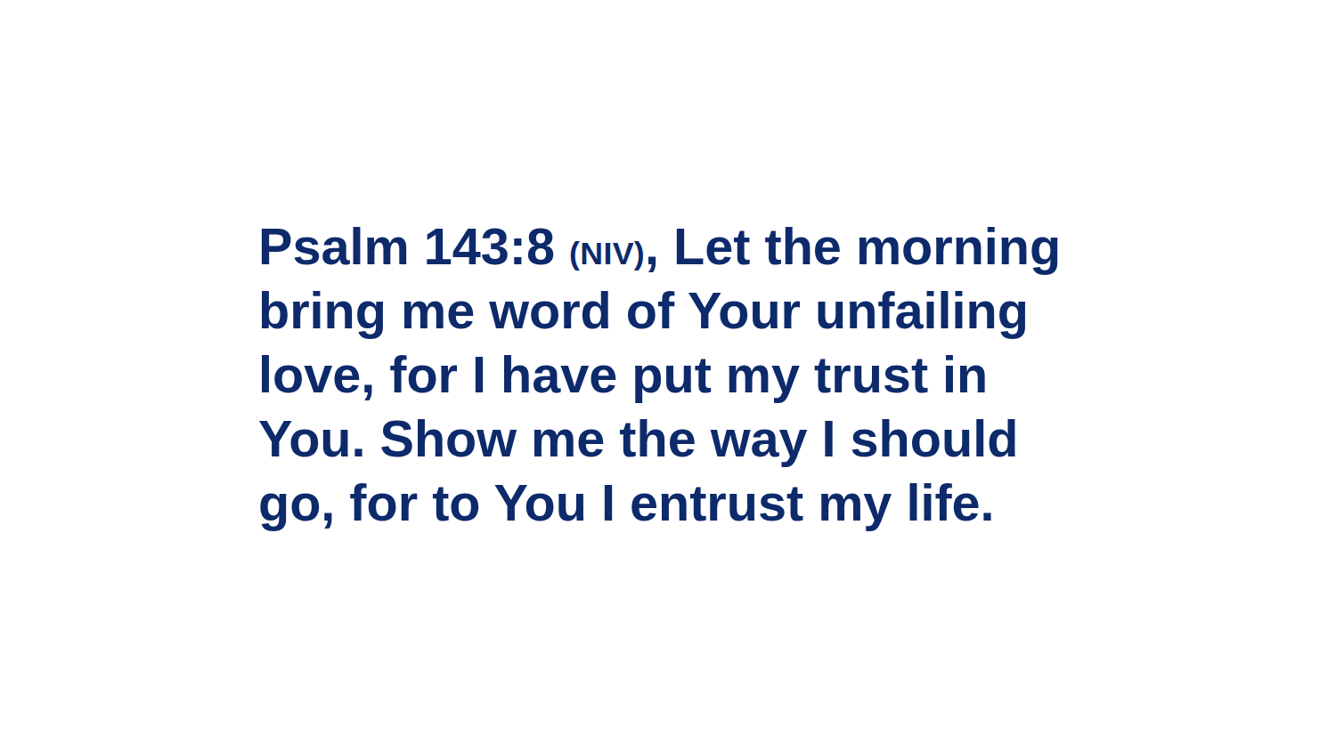Psalm 143:8 (NIV), Let the morning bring me word of Your unfailing love, for I have put my trust in You. Show me the way I should go, for to You I entrust my life.